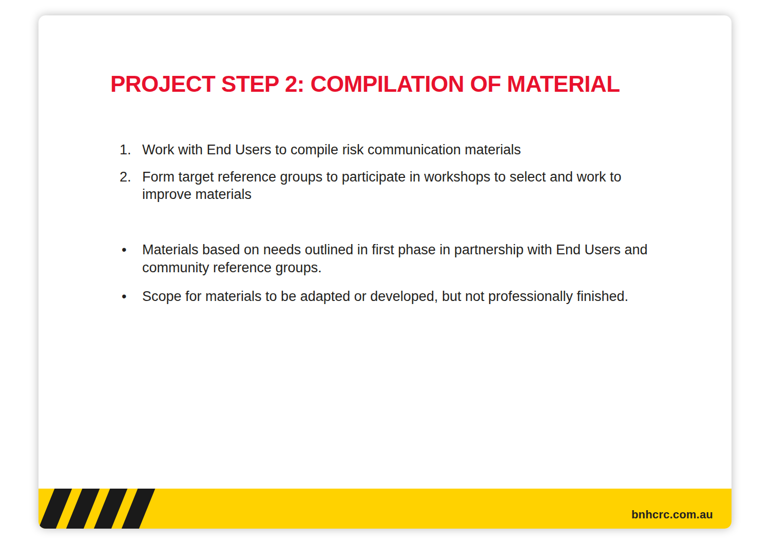PROJECT STEP 2: COMPILATION OF MATERIAL
Work with End Users to compile risk communication materials
Form target reference groups to participate in workshops to select and work to improve materials
Materials based on needs outlined in first phase in partnership with End Users and community reference groups.
Scope for materials to be adapted or developed, but not professionally finished.
bnhcrc.com.au